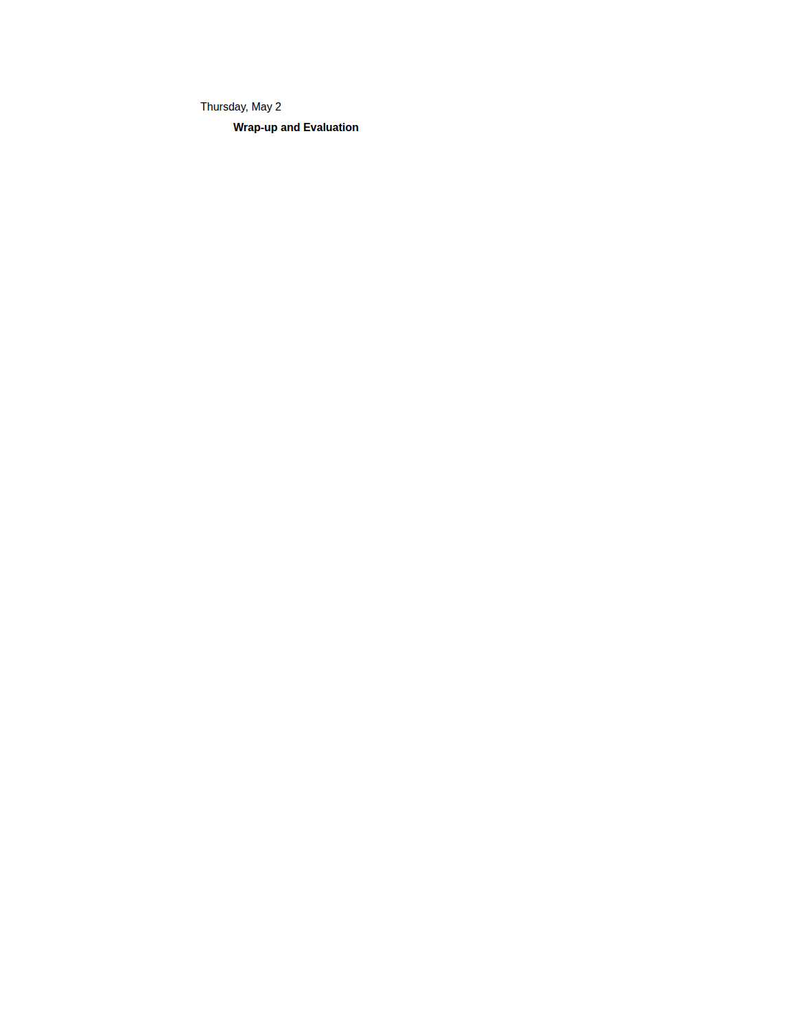Thursday, May 2
Wrap-up and Evaluation